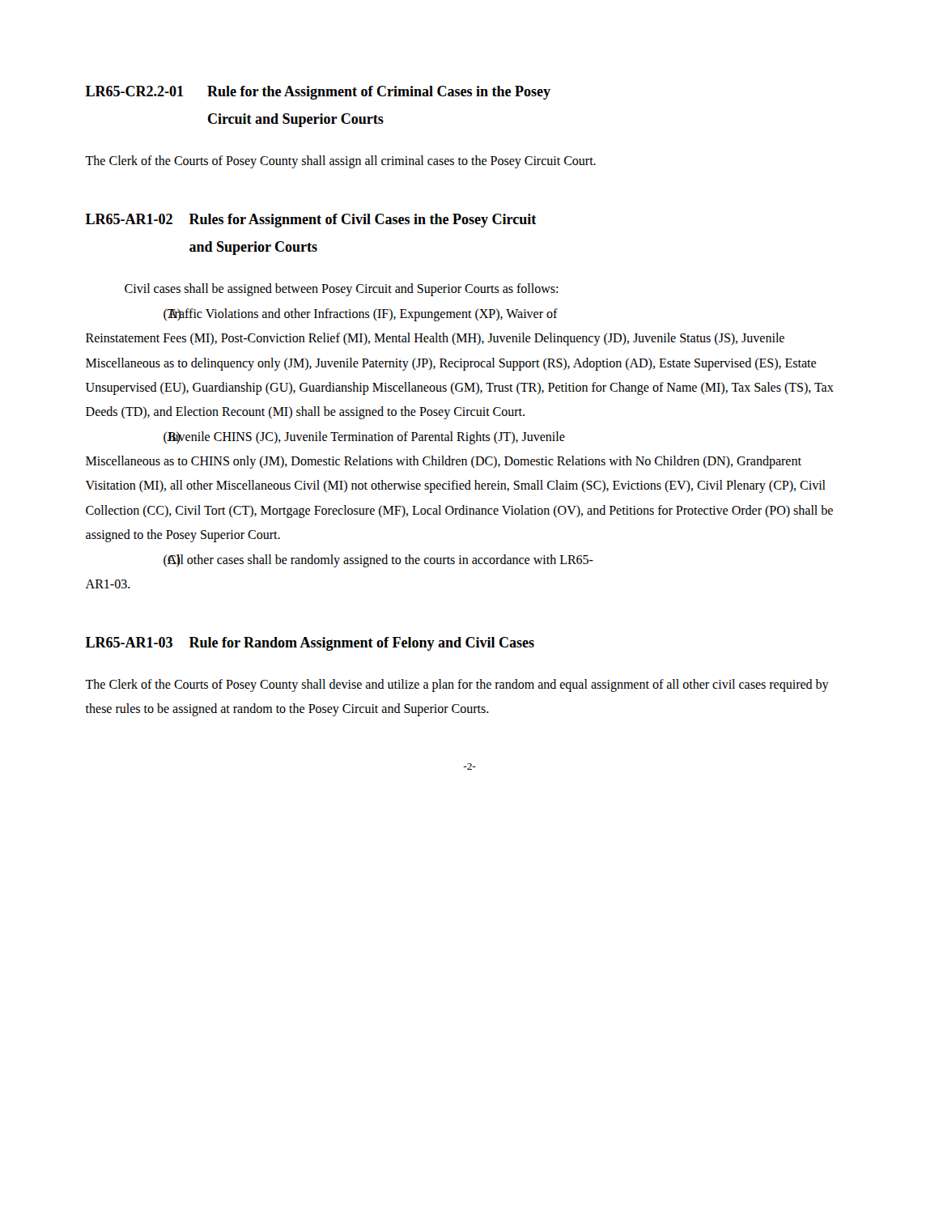LR65-CR2.2-01 Rule for the Assignment of Criminal Cases in the Posey
Circuit and Superior Courts
The Clerk of the Courts of Posey County shall assign all criminal cases to the Posey Circuit Court.
LR65-AR1-02 Rules for Assignment of Civil Cases in the Posey Circuit
and Superior Courts
Civil cases shall be assigned between Posey Circuit and Superior Courts as follows:
(A) Traffic Violations and other Infractions (IF), Expungement (XP), Waiver of
Reinstatement Fees (MI), Post-Conviction Relief (MI), Mental Health (MH), Juvenile Delinquency (JD), Juvenile Status (JS), Juvenile Miscellaneous as to delinquency only (JM), Juvenile Paternity (JP), Reciprocal Support (RS), Adoption (AD), Estate Supervised (ES), Estate Unsupervised (EU), Guardianship (GU), Guardianship Miscellaneous (GM), Trust (TR), Petition for Change of Name (MI), Tax Sales (TS), Tax Deeds (TD), and Election Recount (MI) shall be assigned to the Posey Circuit Court.
(B) Juvenile CHINS (JC), Juvenile Termination of Parental Rights (JT), Juvenile
Miscellaneous as to CHINS only (JM), Domestic Relations with Children (DC), Domestic Relations with No Children (DN), Grandparent Visitation (MI), all other Miscellaneous Civil (MI) not otherwise specified herein, Small Claim (SC), Evictions (EV), Civil Plenary (CP), Civil Collection (CC), Civil Tort (CT), Mortgage Foreclosure (MF), Local Ordinance Violation (OV), and Petitions for Protective Order (PO) shall be assigned to the Posey Superior Court.
(C) All other cases shall be randomly assigned to the courts in accordance with LR65-
AR1-03.
LR65-AR1-03 Rule for Random Assignment of Felony and Civil Cases
The Clerk of the Courts of Posey County shall devise and utilize a plan for the random and equal assignment of all other civil cases required by these rules to be assigned at random to the Posey Circuit and Superior Courts.
-2-